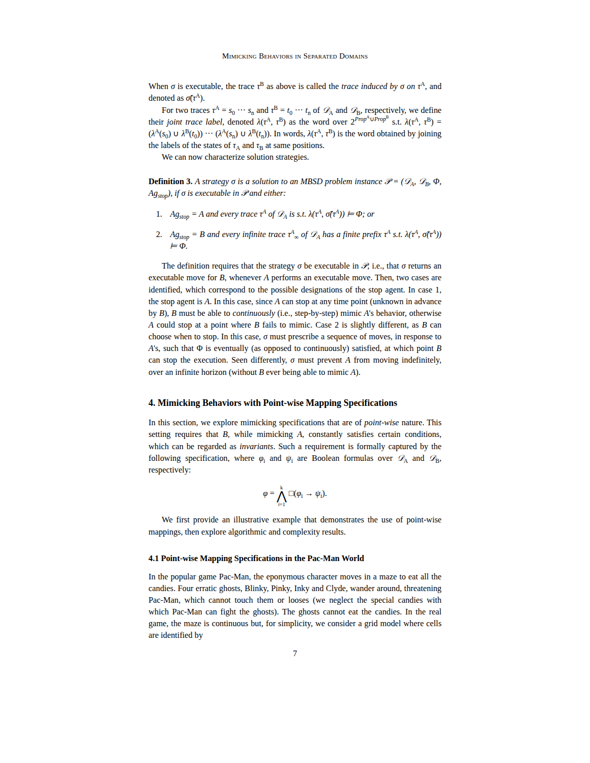Mimicking Behaviors in Separated Domains
When σ is executable, the trace τB as above is called the trace induced by σ on τA, and denoted as σ̃(τA).
For two traces τA = s0 ··· sn and τB = t0 ··· tn of 𝒟A and 𝒟B, respectively, we define their joint trace label, denoted λ(τA, τB) as the word over 2PropA∪PropB s.t. λ(τA, τB) = (λA(s0) ∪ λB(t0)) ··· (λA(sn) ∪ λB(tn)). In words, λ(τA, τB) is the word obtained by joining the labels of the states of τA and τB at same positions.
We can now characterize solution strategies.
Definition 3. A strategy σ is a solution to an MBSD problem instance 𝒫 = (𝒟A, 𝒟B, Φ, Agstop), if σ is executable in 𝒫 and either:
Agstop = A and every trace τA of 𝒟A is s.t. λ(τA, σ̃(τA)) ⊨ Φ; or
Agstop = B and every infinite trace τA∞ of 𝒟A has a finite prefix τA s.t. λ(τA, σ̃(τA)) ⊨ Φ.
The definition requires that the strategy σ be executable in 𝒫, i.e., that σ returns an executable move for B, whenever A performs an executable move. Then, two cases are identified, which correspond to the possible designations of the stop agent. In case 1, the stop agent is A. In this case, since A can stop at any time point (unknown in advance by B), B must be able to continuously (i.e., step-by-step) mimic A's behavior, otherwise A could stop at a point where B fails to mimic. Case 2 is slightly different, as B can choose when to stop. In this case, σ must prescribe a sequence of moves, in response to A's, such that Φ is eventually (as opposed to continuously) satisfied, at which point B can stop the execution. Seen differently, σ must prevent A from moving indefinitely, over an infinite horizon (without B ever being able to mimic A).
4. Mimicking Behaviors with Point-wise Mapping Specifications
In this section, we explore mimicking specifications that are of point-wise nature. This setting requires that B, while mimicking A, constantly satisfies certain conditions, which can be regarded as invariants. Such a requirement is formally captured by the following specification, where φi and ψi are Boolean formulas over 𝒟A and 𝒟B, respectively:
φ = ⋀ki=1 □(φi → ψi).
We first provide an illustrative example that demonstrates the use of point-wise mappings, then explore algorithmic and complexity results.
4.1 Point-wise Mapping Specifications in the Pac-Man World
In the popular game Pac-Man, the eponymous character moves in a maze to eat all the candies. Four erratic ghosts, Blinky, Pinky, Inky and Clyde, wander around, threatening Pac-Man, which cannot touch them or looses (we neglect the special candies with which Pac-Man can fight the ghosts). The ghosts cannot eat the candies. In the real game, the maze is continuous but, for simplicity, we consider a grid model where cells are identified by
7